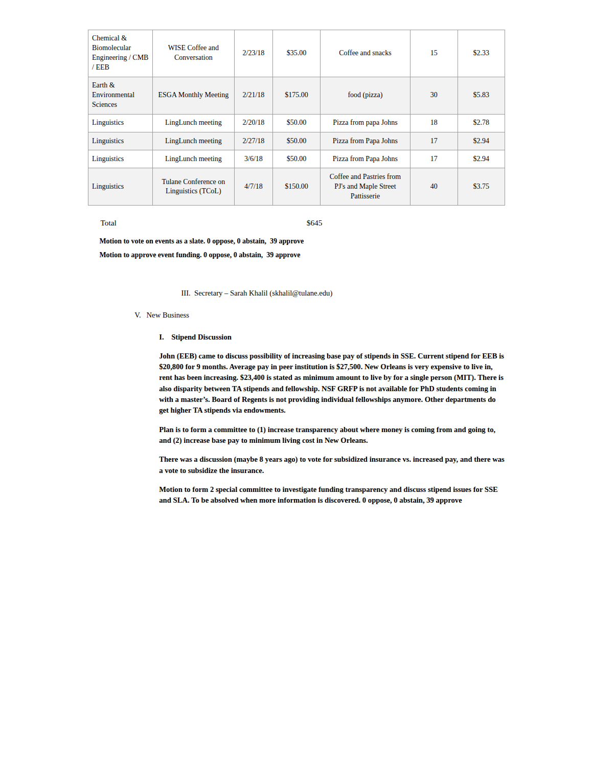| Chemical & Biomolecular Engineering / CMB / EEB | WISE Coffee and Conversation | 2/23/18 | $35.00 | Coffee and snacks | 15 | $2.33 |
| Earth & Environmental Sciences | ESGA Monthly Meeting | 2/21/18 | $175.00 | food (pizza) | 30 | $5.83 |
| Linguistics | LingLunch meeting | 2/20/18 | $50.00 | Pizza from papa Johns | 18 | $2.78 |
| Linguistics | LingLunch meeting | 2/27/18 | $50.00 | Pizza from Papa Johns | 17 | $2.94 |
| Linguistics | LingLunch meeting | 3/6/18 | $50.00 | Pizza from Papa Johns | 17 | $2.94 |
| Linguistics | Tulane Conference on Linguistics (TCoL) | 4/7/18 | $150.00 | Coffee and Pastries from PJ's and Maple Street Pattisserie | 40 | $3.75 |
Total$645
Motion to vote on events as a slate. 0 oppose, 0 abstain, 39 approve
Motion to approve event funding. 0 oppose, 0 abstain, 39 approve
III. Secretary – Sarah Khalil (skhalil@tulane.edu)
V. New Business
I. Stipend Discussion
John (EEB) came to discuss possibility of increasing base pay of stipends in SSE. Current stipend for EEB is $20,800 for 9 months. Average pay in peer institution is $27,500. New Orleans is very expensive to live in, rent has been increasing. $23,400 is stated as minimum amount to live by for a single person (MIT). There is also disparity between TA stipends and fellowship. NSF GRFP is not available for PhD students coming in with a master’s. Board of Regents is not providing individual fellowships anymore. Other departments do get higher TA stipends via endowments.
Plan is to form a committee to (1) increase transparency about where money is coming from and going to, and (2) increase base pay to minimum living cost in New Orleans.
There was a discussion (maybe 8 years ago) to vote for subsidized insurance vs. increased pay, and there was a vote to subsidize the insurance.
Motion to form 2 special committee to investigate funding transparency and discuss stipend issues for SSE and SLA. To be absolved when more information is discovered. 0 oppose, 0 abstain, 39 approve